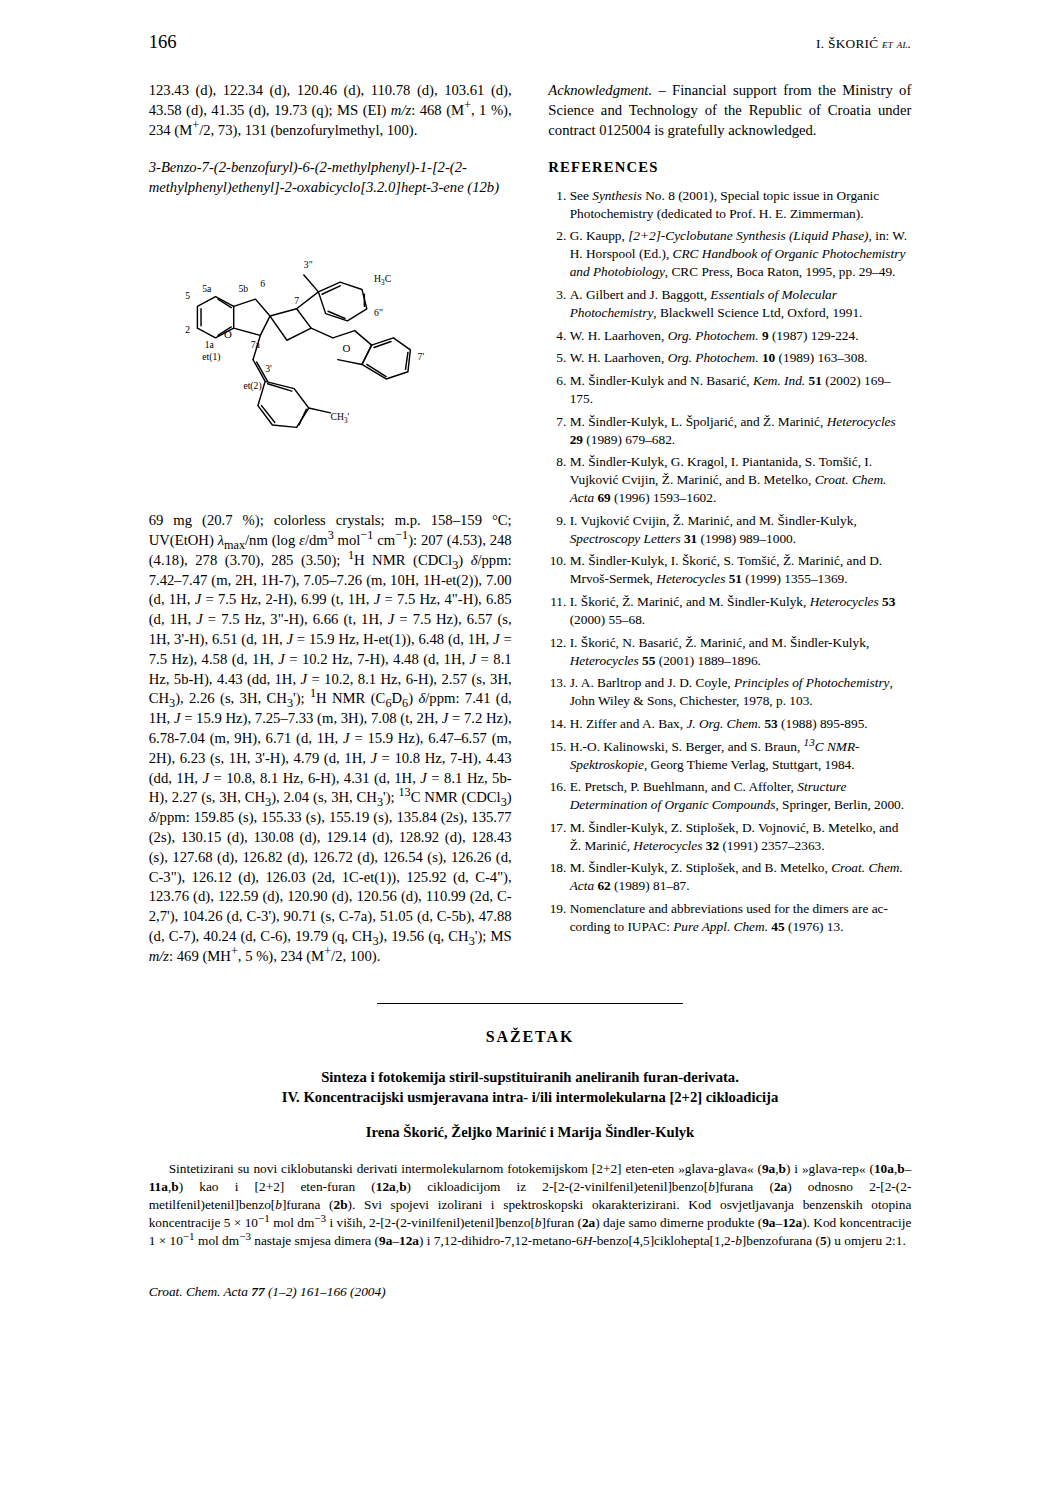166
I. ŠKORIĆ et al.
123.43 (d), 122.34 (d), 120.46 (d), 110.78 (d), 103.61 (d), 43.58 (d), 41.35 (d), 19.73 (q); MS (EI) m/z: 468 (M+, 1 %), 234 (M+/2, 73), 131 (benzofurylmethyl, 100).
3-Benzo-7-(2-benzofuryl)-6-(2-methylphenyl)-1-[2-(2-methylphenyl)ethenyl]-2-oxabicyclo[3.2.0]hept-3-ene (12b)
O O 5 5a 5b 6 3" H3C 6" 1a 7a 7 2 et(1) 3' et(2) CH3' 7'
69 mg (20.7 %); colorless crystals; m.p. 158–159 °C; UV(EtOH) λmax/nm (log ε/dm3 mol−1 cm−1): 207 (4.53), 248 (4.18), 278 (3.70), 285 (3.50); 1H NMR (CDCl3) δ/ppm: 7.42–7.47 (m, 2H, 1H-7), 7.05–7.26 (m, 10H, 1H-et(2)), 7.00 (d, 1H, J = 7.5 Hz, 2-H), 6.99 (t, 1H, J = 7.5 Hz, 4"-H), 6.85 (d, 1H, J = 7.5 Hz, 3"-H), 6.66 (t, 1H, J = 7.5 Hz), 6.57 (s, 1H, 3'-H), 6.51 (d, 1H, J = 15.9 Hz, H-et(1)), 6.48 (d, 1H, J = 7.5 Hz), 4.58 (d, 1H, J = 10.2 Hz, 7-H), 4.48 (d, 1H, J = 8.1 Hz, 5b-H), 4.43 (dd, 1H, J = 10.2, 8.1 Hz, 6-H), 2.57 (s, 3H, CH3), 2.26 (s, 3H, CH3'); 1H NMR (C6D6) δ/ppm: 7.41 (d, 1H, J = 15.9 Hz), 7.25–7.33 (m, 3H), 7.08 (t, 2H, J = 7.2 Hz), 6.78-7.04 (m, 9H), 6.71 (d, 1H, J = 15.9 Hz), 6.47–6.57 (m, 2H), 6.23 (s, 1H, 3'-H), 4.79 (d, 1H, J = 10.8 Hz, 7-H), 4.43 (dd, 1H, J = 10.8, 8.1 Hz, 6-H), 4.31 (d, 1H, J = 8.1 Hz, 5b-H), 2.27 (s, 3H, CH3), 2.04 (s, 3H, CH3'); 13C NMR (CDCl3) δ/ppm: 159.85 (s), 155.33 (s), 155.19 (s), 135.84 (2s), 135.77 (2s), 130.15 (d), 130.08 (d), 129.14 (d), 128.92 (d), 128.43 (s), 127.68 (d), 126.82 (d), 126.72 (d), 126.54 (s), 126.26 (d, C-3"), 126.12 (d), 126.03 (2d, 1C-et(1)), 125.92 (d, C-4"), 123.76 (d), 122.59 (d), 120.90 (d), 120.56 (d), 110.99 (2d, C-2,7'), 104.26 (d, C-3'), 90.71 (s, C-7a), 51.05 (d, C-5b), 47.88 (d, C-7), 40.24 (d, C-6), 19.79 (q, CH3), 19.56 (q, CH3'); MS m/z: 469 (MH+, 5 %), 234 (M+/2, 100).
Acknowledgment. – Financial support from the Ministry of Science and Technology of the Republic of Croatia under contract 0125004 is gratefully acknowledged.
REFERENCES
See Synthesis No. 8 (2001), Special topic issue in Organic Photochemistry (dedicated to Prof. H. E. Zimmerman).
G. Kaupp, [2+2]-Cyclobutane Synthesis (Liquid Phase), in: W. H. Horspool (Ed.), CRC Handbook of Organic Photochemistry and Photobiology, CRC Press, Boca Raton, 1995, pp. 29–49.
A. Gilbert and J. Baggott, Essentials of Molecular Photochemistry, Blackwell Science Ltd, Oxford, 1991.
W. H. Laarhoven, Org. Photochem. 9 (1987) 129-224.
W. H. Laarhoven, Org. Photochem. 10 (1989) 163–308.
M. Šindler-Kulyk and N. Basarić, Kem. Ind. 51 (2002) 169–175.
M. Šindler-Kulyk, L. Špoljarić, and Ž. Marinić, Heterocycles 29 (1989) 679–682.
M. Šindler-Kulyk, G. Kragol, I. Piantanida, S. Tomšić, I. Vujković Cvijin, Ž. Marinić, and B. Metelko, Croat. Chem. Acta 69 (1996) 1593–1602.
I. Vujković Cvijin, Ž. Marinić, and M. Šindler-Kulyk, Spectroscopy Letters 31 (1998) 989–1000.
M. Šindler-Kulyk, I. Škorić, S. Tomšić, Ž. Marinić, and D. Mrvoš-Sermek, Heterocycles 51 (1999) 1355–1369.
I. Škorić, Ž. Marinić, and M. Šindler-Kulyk, Heterocycles 53 (2000) 55–68.
I. Škorić, N. Basarić, Ž. Marinić, and M. Šindler-Kulyk, Heterocycles 55 (2001) 1889–1896.
J. A. Barltrop and J. D. Coyle, Principles of Photochemistry, John Wiley & Sons, Chichester, 1978, p. 103.
H. Ziffer and A. Bax, J. Org. Chem. 53 (1988) 895-895.
H.-O. Kalinowski, S. Berger, and S. Braun, 13C NMR-Spektroskopie, Georg Thieme Verlag, Stuttgart, 1984.
E. Pretsch, P. Buehlmann, and C. Affolter, Structure Determination of Organic Compounds, Springer, Berlin, 2000.
M. Šindler-Kulyk, Z. Stiplošek, D. Vojnović, B. Metelko, and Ž. Marinić, Heterocycles 32 (1991) 2357–2363.
M. Šindler-Kulyk, Z. Stiplošek, and B. Metelko, Croat. Chem. Acta 62 (1989) 81–87.
Nomenclature and abbreviations used for the dimers are according to IUPAC: Pure Appl. Chem. 45 (1976) 13.
SAŽETAK
Sinteza i fotokemija stiril-supstituiranih aneliranih furan-derivata.
IV. Koncentracijski usmjeravana intra- i/ili intermolekularna [2+2] cikloadicija
Irena Škorić, Željko Marinić i Marija Šindler-Kulyk
Sintetizirani su novi ciklobutanski derivati intermolekularnom fotokemijskom [2+2] eten-eten »glava-glava« (9a,b) i »glava-rep« (10a,b–11a,b) kao i [2+2] eten-furan (12a,b) cikloadicijom iz 2-[2-(2-vinilfenil)etenil]benzo[b]furana (2a) odnosno 2-[2-(2-metilfenil)etenil]benzo[b]furana (2b). Svi spojevi izolirani i spektroskopski okarakterizirani. Kod osvjetljavanja benzenskih otopina koncentracije 5 × 10−1 mol dm−3 i viših, 2-[2-(2-vinilfenil)etenil]benzo[b]furan (2a) daje samo dimerne produkte (9a–12a). Kod koncentracije 1 × 10−1 mol dm−3 nastaje smjesa dimera (9a–12a) i 7,12-dihidro-7,12-metano-6H-benzo[4,5]ciklohepta[1,2-b]benzofurana (5) u omjeru 2:1.
Croat. Chem. Acta 77 (1–2) 161–166 (2004)